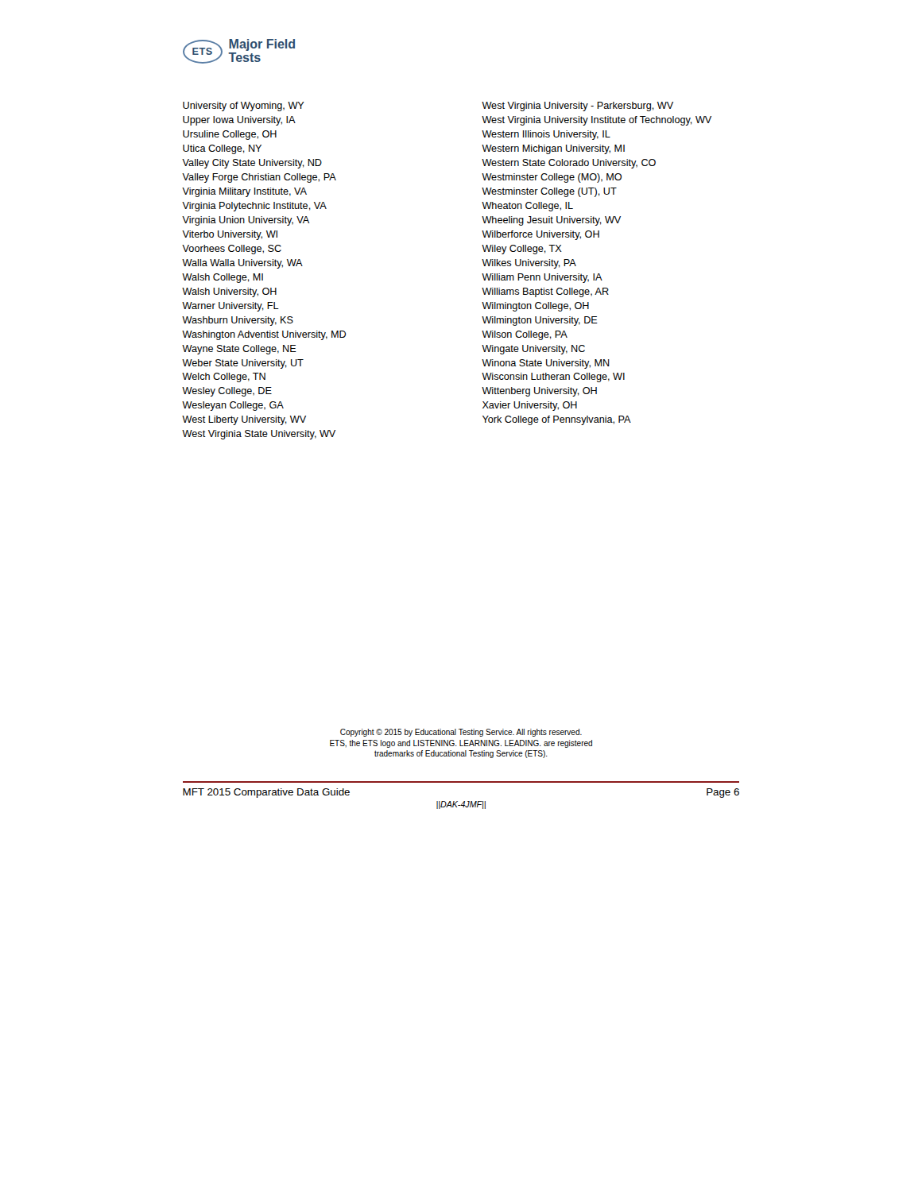ETS
Major Field
Tests
University of Wyoming, WY
Upper Iowa University, IA
Ursuline College, OH
Utica College, NY
Valley City State University, ND
Valley Forge Christian College, PA
Virginia Military Institute, VA
Virginia Polytechnic Institute, VA
Virginia Union University, VA
Viterbo University, WI
Voorhees College, SC
Walla Walla University, WA
Walsh College, MI
Walsh University, OH
Warner University, FL
Washburn University, KS
Washington Adventist University, MD
Wayne State College, NE
Weber State University, UT
Welch College, TN
Wesley College, DE
Wesleyan College, GA
West Liberty University, WV
West Virginia State University, WV
West Virginia University - Parkersburg, WV
West Virginia University Institute of Technology, WV
Western Illinois University, IL
Western Michigan University, MI
Western State Colorado University, CO
Westminster College (MO), MO
Westminster College (UT), UT
Wheaton College, IL
Wheeling Jesuit University, WV
Wilberforce University, OH
Wiley College, TX
Wilkes University, PA
William Penn University, IA
Williams Baptist College, AR
Wilmington College, OH
Wilmington University, DE
Wilson College, PA
Wingate University, NC
Winona State University, MN
Wisconsin Lutheran College, WI
Wittenberg University, OH
Xavier University, OH
York College of Pennsylvania, PA
Copyright © 2015 by Educational Testing Service. All rights reserved.
ETS, the ETS logo and LISTENING. LEARNING. LEADING. are registered
trademarks of Educational Testing Service (ETS).
MFT 2015 Comparative Data Guide Page 6
||DAK-4JMF||